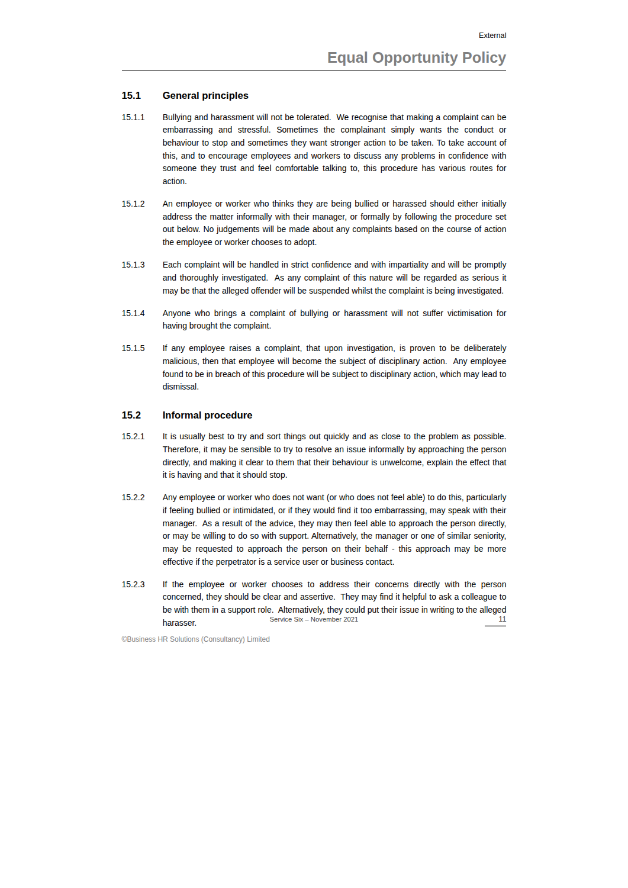External
Equal Opportunity Policy
15.1 General principles
15.1.1
Bullying and harassment will not be tolerated. We recognise that making a complaint can be embarrassing and stressful. Sometimes the complainant simply wants the conduct or behaviour to stop and sometimes they want stronger action to be taken. To take account of this, and to encourage employees and workers to discuss any problems in confidence with someone they trust and feel comfortable talking to, this procedure has various routes for action.
15.1.2
An employee or worker who thinks they are being bullied or harassed should either initially address the matter informally with their manager, or formally by following the procedure set out below. No judgements will be made about any complaints based on the course of action the employee or worker chooses to adopt.
15.1.3
Each complaint will be handled in strict confidence and with impartiality and will be promptly and thoroughly investigated. As any complaint of this nature will be regarded as serious it may be that the alleged offender will be suspended whilst the complaint is being investigated.
15.1.4
Anyone who brings a complaint of bullying or harassment will not suffer victimisation for having brought the complaint.
15.1.5
If any employee raises a complaint, that upon investigation, is proven to be deliberately malicious, then that employee will become the subject of disciplinary action. Any employee found to be in breach of this procedure will be subject to disciplinary action, which may lead to dismissal.
15.2 Informal procedure
15.2.1
It is usually best to try and sort things out quickly and as close to the problem as possible. Therefore, it may be sensible to try to resolve an issue informally by approaching the person directly, and making it clear to them that their behaviour is unwelcome, explain the effect that it is having and that it should stop.
15.2.2
Any employee or worker who does not want (or who does not feel able) to do this, particularly if feeling bullied or intimidated, or if they would find it too embarrassing, may speak with their manager. As a result of the advice, they may then feel able to approach the person directly, or may be willing to do so with support. Alternatively, the manager or one of similar seniority, may be requested to approach the person on their behalf - this approach may be more effective if the perpetrator is a service user or business contact.
15.2.3
If the employee or worker chooses to address their concerns directly with the person concerned, they should be clear and assertive. They may find it helpful to ask a colleague to be with them in a support role. Alternatively, they could put their issue in writing to the alleged harasser.
Service Six – November 2021
©Business HR Solutions (Consultancy) Limited
11